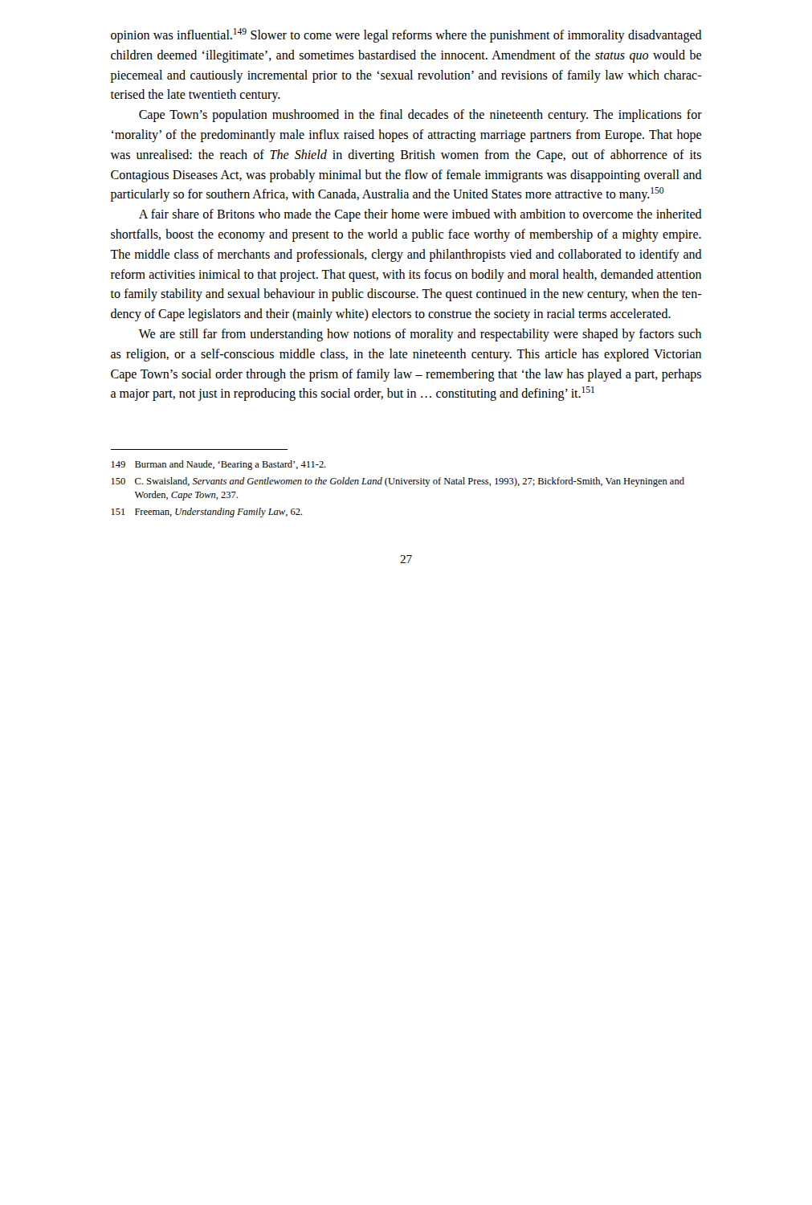opinion was influential.149 Slower to come were legal reforms where the punishment of immorality disadvantaged children deemed ‘illegitimate’, and sometimes bastardised the innocent. Amendment of the status quo would be piecemeal and cautiously incremental prior to the ‘sexual revolution’ and revisions of family law which characterised the late twentieth century.
Cape Town’s population mushroomed in the final decades of the nineteenth century. The implications for ‘morality’ of the predominantly male influx raised hopes of attracting marriage partners from Europe. That hope was unrealised: the reach of The Shield in diverting British women from the Cape, out of abhorrence of its Contagious Diseases Act, was probably minimal but the flow of female immigrants was disappointing overall and particularly so for southern Africa, with Canada, Australia and the United States more attractive to many.150
A fair share of Britons who made the Cape their home were imbued with ambition to overcome the inherited shortfalls, boost the economy and present to the world a public face worthy of membership of a mighty empire. The middle class of merchants and professionals, clergy and philanthropists vied and collaborated to identify and reform activities inimical to that project. That quest, with its focus on bodily and moral health, demanded attention to family stability and sexual behaviour in public discourse. The quest continued in the new century, when the tendency of Cape legislators and their (mainly white) electors to construe the society in racial terms accelerated.
We are still far from understanding how notions of morality and respectability were shaped by factors such as religion, or a self-conscious middle class, in the late nineteenth century. This article has explored Victorian Cape Town’s social order through the prism of family law – remembering that ‘the law has played a part, perhaps a major part, not just in reproducing this social order, but in … constituting and defining’ it.151
149 Burman and Naude, ‘Bearing a Bastard’, 411-2.
150 C. Swaisland, Servants and Gentlewomen to the Golden Land (University of Natal Press, 1993), 27; Bickford-Smith, Van Heyningen and Worden, Cape Town, 237.
151 Freeman, Understanding Family Law, 62.
27